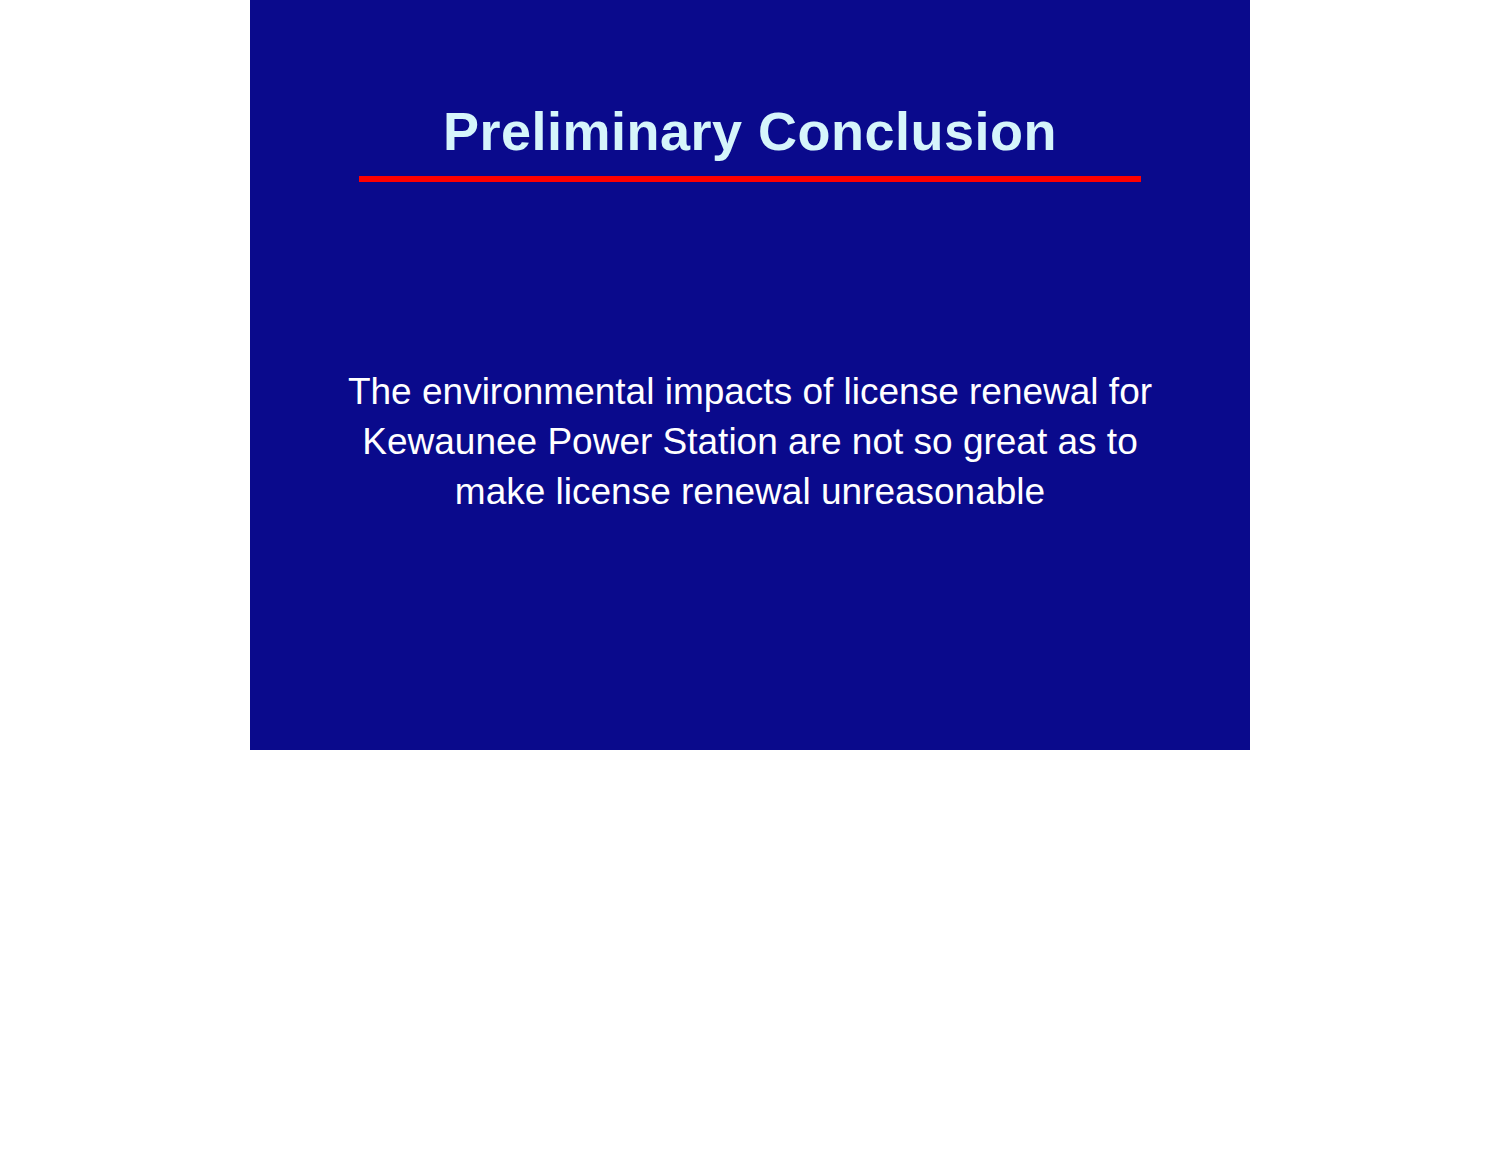Preliminary Conclusion
The environmental impacts of license renewal for Kewaunee Power Station are not so great as to make license renewal unreasonable